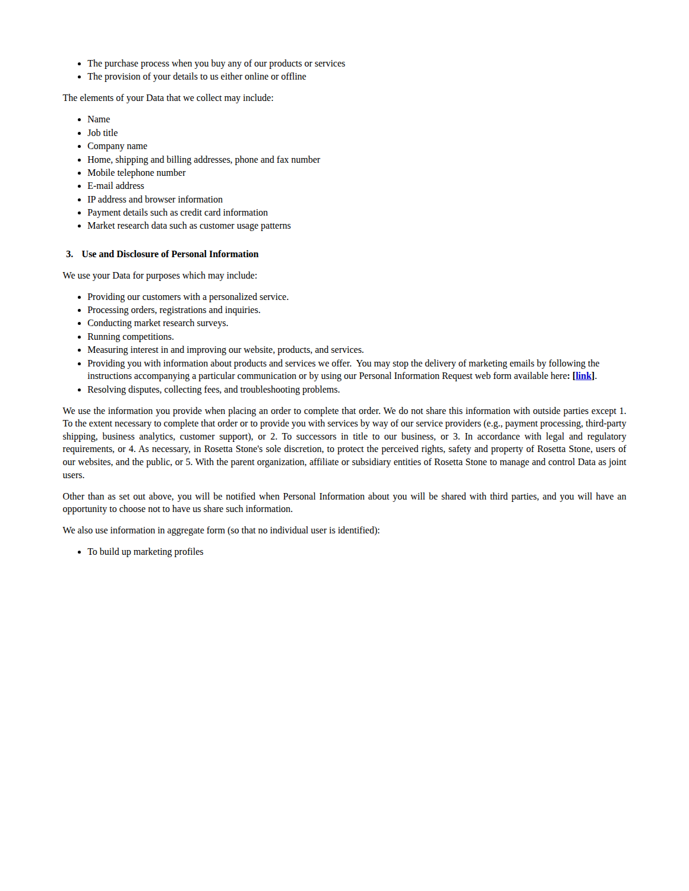The purchase process when you buy any of our products or services
The provision of your details to us either online or offline
The elements of your Data that we collect may include:
Name
Job title
Company name
Home, shipping and billing addresses, phone and fax number
Mobile telephone number
E-mail address
IP address and browser information
Payment details such as credit card information
Market research data such as customer usage patterns
3. Use and Disclosure of Personal Information
We use your Data for purposes which may include:
Providing our customers with a personalized service.
Processing orders, registrations and inquiries.
Conducting market research surveys.
Running competitions.
Measuring interest in and improving our website, products, and services.
Providing you with information about products and services we offer. You may stop the delivery of marketing emails by following the instructions accompanying a particular communication or by using our Personal Information Request web form available here: [link].
Resolving disputes, collecting fees, and troubleshooting problems.
We use the information you provide when placing an order to complete that order. We do not share this information with outside parties except 1. To the extent necessary to complete that order or to provide you with services by way of our service providers (e.g., payment processing, third-party shipping, business analytics, customer support), or 2. To successors in title to our business, or 3. In accordance with legal and regulatory requirements, or 4. As necessary, in Rosetta Stone's sole discretion, to protect the perceived rights, safety and property of Rosetta Stone, users of our websites, and the public, or 5. With the parent organization, affiliate or subsidiary entities of Rosetta Stone to manage and control Data as joint users.
Other than as set out above, you will be notified when Personal Information about you will be shared with third parties, and you will have an opportunity to choose not to have us share such information.
We also use information in aggregate form (so that no individual user is identified):
To build up marketing profiles